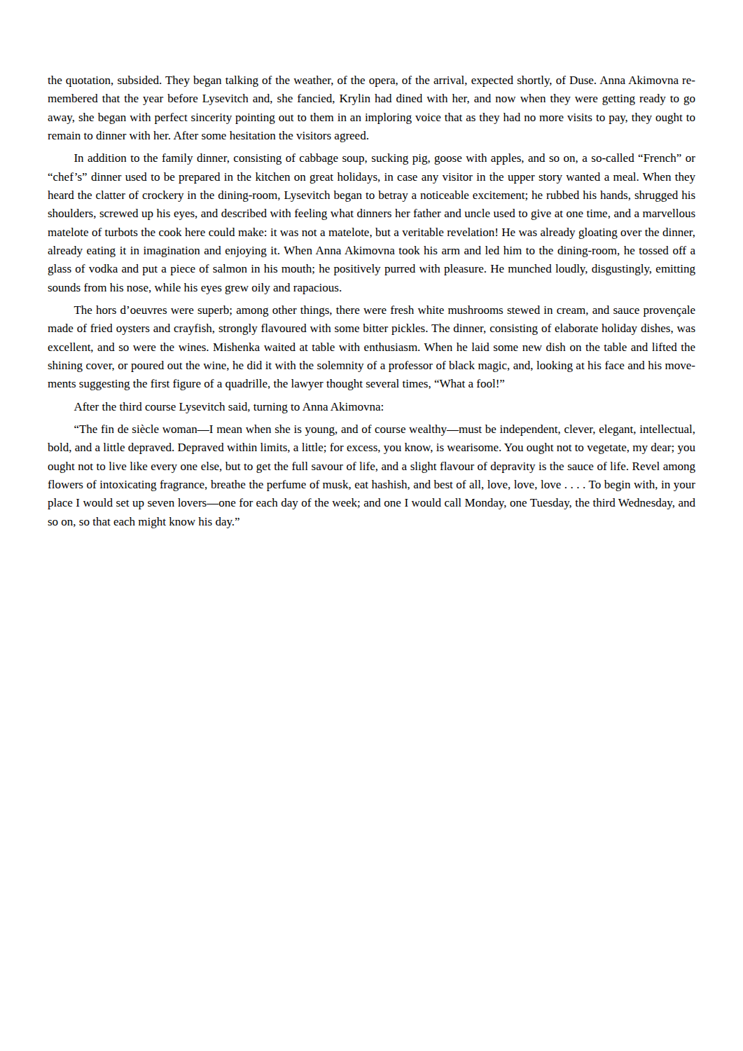the quotation, subsided. They began talking of the weather, of the opera, of the arrival, expected shortly, of Duse. Anna Akimovna remembered that the year before Lysevitch and, she fancied, Krylin had dined with her, and now when they were getting ready to go away, she began with perfect sincerity pointing out to them in an imploring voice that as they had no more visits to pay, they ought to remain to dinner with her. After some hesitation the visitors agreed.
In addition to the family dinner, consisting of cabbage soup, sucking pig, goose with apples, and so on, a so-called “French” or “chef’s” dinner used to be prepared in the kitchen on great holidays, in case any visitor in the upper story wanted a meal. When they heard the clatter of crockery in the dining-room, Lysevitch began to betray a noticeable excitement; he rubbed his hands, shrugged his shoulders, screwed up his eyes, and described with feeling what dinners her father and uncle used to give at one time, and a marvellous matelote of turbots the cook here could make: it was not a matelote, but a veritable revelation! He was already gloating over the dinner, already eating it in imagination and enjoying it. When Anna Akimovna took his arm and led him to the dining-room, he tossed off a glass of vodka and put a piece of salmon in his mouth; he positively purred with pleasure. He munched loudly, disgustingly, emitting sounds from his nose, while his eyes grew oily and rapacious.
The hors d’oeuvres were superb; among other things, there were fresh white mushrooms stewed in cream, and sauce provençale made of fried oysters and crayfish, strongly flavoured with some bitter pickles. The dinner, consisting of elaborate holiday dishes, was excellent, and so were the wines. Mishenka waited at table with enthusiasm. When he laid some new dish on the table and lifted the shining cover, or poured out the wine, he did it with the solemnity of a professor of black magic, and, looking at his face and his movements suggesting the first figure of a quadrille, the lawyer thought several times, “What a fool!”
After the third course Lysevitch said, turning to Anna Akimovna:
“The fin de siècle woman—I mean when she is young, and of course wealthy—must be independent, clever, elegant, intellectual, bold, and a little depraved. Depraved within limits, a little; for excess, you know, is wearisome. You ought not to vegetate, my dear; you ought not to live like every one else, but to get the full savour of life, and a slight flavour of depravity is the sauce of life. Revel among flowers of intoxicating fragrance, breathe the perfume of musk, eat hashish, and best of all, love, love, love . . . . To begin with, in your place I would set up seven lovers—one for each day of the week; and one I would call Monday, one Tuesday, the third Wednesday, and so on, so that each might know his day.”